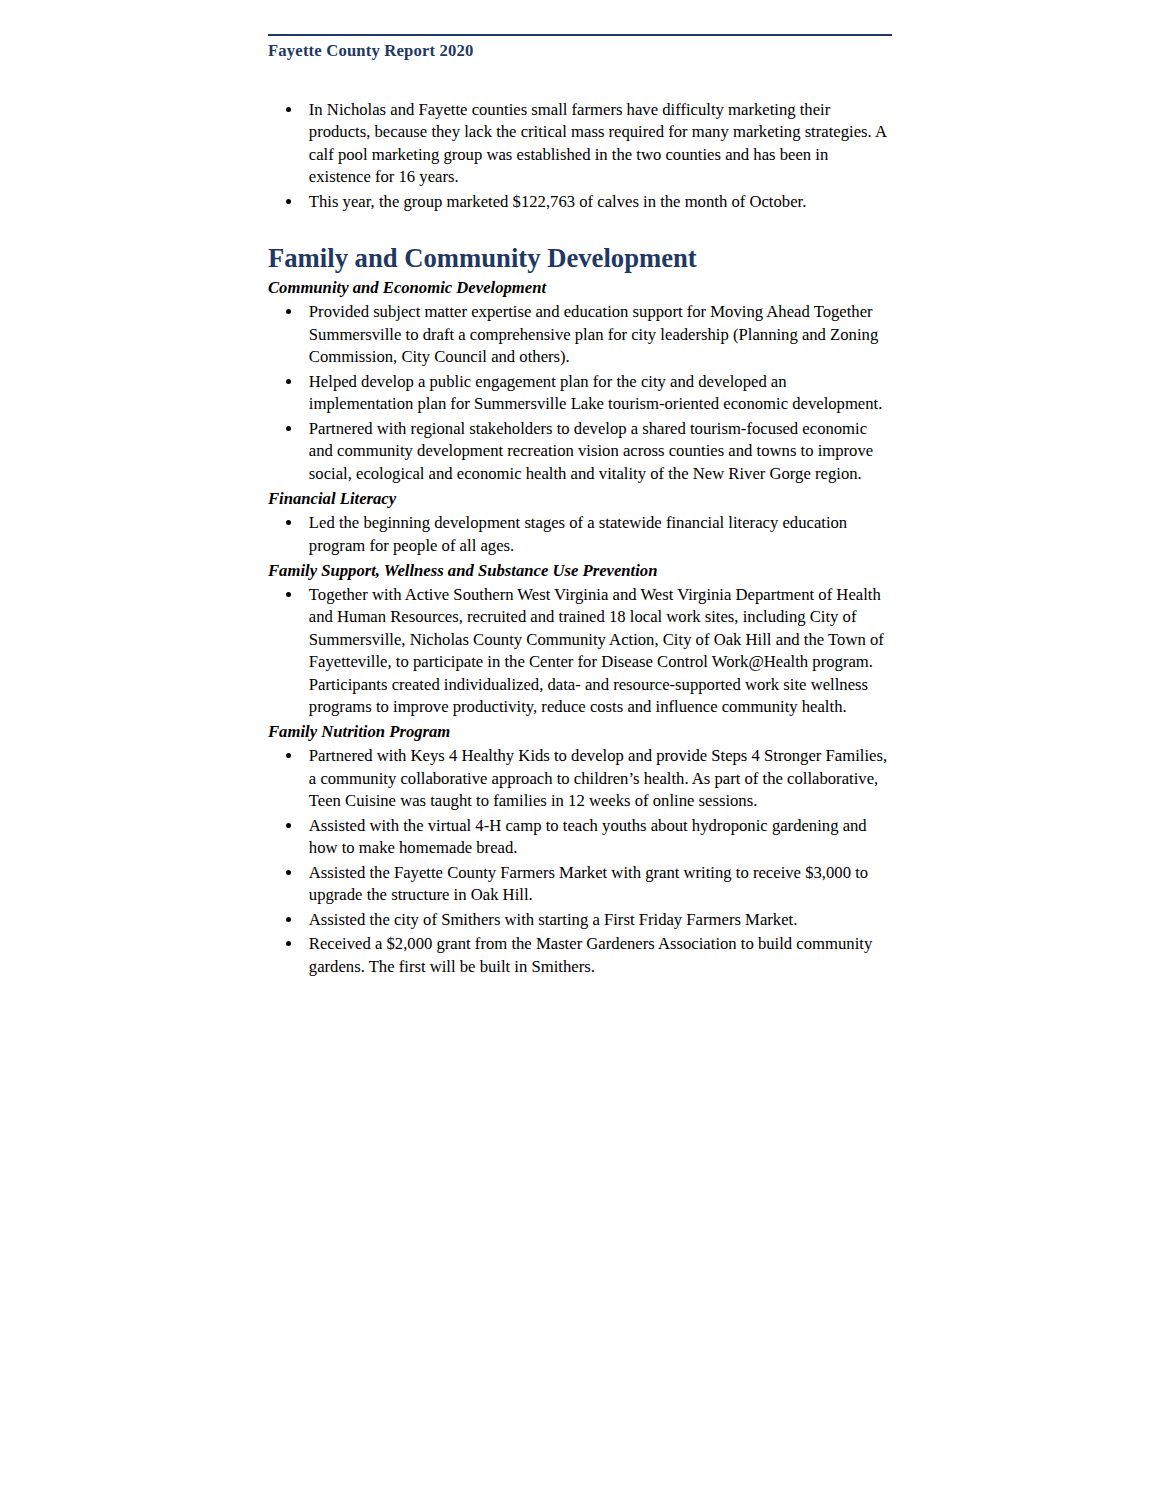Fayette County Report 2020
In Nicholas and Fayette counties small farmers have difficulty marketing their products, because they lack the critical mass required for many marketing strategies. A calf pool marketing group was established in the two counties and has been in existence for 16 years.
This year, the group marketed $122,763 of calves in the month of October.
Family and Community Development
Community and Economic Development
Provided subject matter expertise and education support for Moving Ahead Together Summersville to draft a comprehensive plan for city leadership (Planning and Zoning Commission, City Council and others).
Helped develop a public engagement plan for the city and developed an implementation plan for Summersville Lake tourism-oriented economic development.
Partnered with regional stakeholders to develop a shared tourism-focused economic and community development recreation vision across counties and towns to improve social, ecological and economic health and vitality of the New River Gorge region.
Financial Literacy
Led the beginning development stages of a statewide financial literacy education program for people of all ages.
Family Support, Wellness and Substance Use Prevention
Together with Active Southern West Virginia and West Virginia Department of Health and Human Resources, recruited and trained 18 local work sites, including City of Summersville, Nicholas County Community Action, City of Oak Hill and the Town of Fayetteville, to participate in the Center for Disease Control Work@Health program. Participants created individualized, data- and resource-supported work site wellness programs to improve productivity, reduce costs and influence community health.
Family Nutrition Program
Partnered with Keys 4 Healthy Kids to develop and provide Steps 4 Stronger Families, a community collaborative approach to children’s health. As part of the collaborative, Teen Cuisine was taught to families in 12 weeks of online sessions.
Assisted with the virtual 4-H camp to teach youths about hydroponic gardening and how to make homemade bread.
Assisted the Fayette County Farmers Market with grant writing to receive $3,000 to upgrade the structure in Oak Hill.
Assisted the city of Smithers with starting a First Friday Farmers Market.
Received a $2,000 grant from the Master Gardeners Association to build community gardens. The first will be built in Smithers.